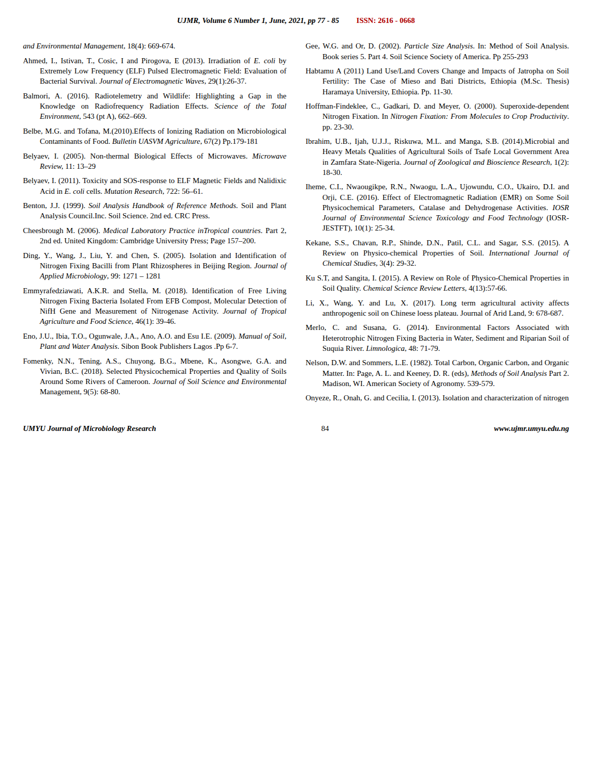UJMR, Volume 6 Number 1, June, 2021, pp 77 - 85 ISSN: 2616 - 0668
and Environmental Management, 18(4): 669-674.
Ahmed, I., Istivan, T., Cosic, I and Pirogova, E (2013). Irradiation of E. coli by Extremely Low Frequency (ELF) Pulsed Electromagnetic Field: Evaluation of Bacterial Survival. Journal of Electromagnetic Waves, 29(1):26-37.
Balmori, A. (2016). Radiotelemetry and Wildlife: Highlighting a Gap in the Knowledge on Radiofrequency Radiation Effects. Science of the Total Environment, 543 (pt A), 662–669.
Belbe, M.G. and Tofana, M.(2010).Effects of Ionizing Radiation on Microbiological Contaminants of Food. Bulletin UASVM Agriculture, 67(2) Pp.179-181
Belyaev, I. (2005). Non-thermal Biological Effects of Microwaves. Microwave Review, 11: 13–29
Belyaev, I. (2011). Toxicity and SOS-response to ELF Magnetic Fields and Nalidixic Acid in E. coli cells. Mutation Research, 722: 56–61.
Benton, J.J. (1999). Soil Analysis Handbook of Reference Methods. Soil and Plant Analysis Council.Inc. Soil Science. 2nd ed. CRC Press.
Cheesbrough M. (2006). Medical Laboratory Practice inTropical countries. Part 2, 2nd ed. United Kingdom: Cambridge University Press; Page 157–200.
Ding, Y., Wang, J., Liu, Y. and Chen, S. (2005). Isolation and Identification of Nitrogen Fixing Bacilli from Plant Rhizospheres in Beijing Region. Journal of Applied Microbiology, 99: 1271 – 1281
Emmyrafedziawati, A.K.R. and Stella, M. (2018). Identification of Free Living Nitrogen Fixing Bacteria Isolated From EFB Compost, Molecular Detection of NifH Gene and Measurement of Nitrogenase Activity. Journal of Tropical Agriculture and Food Science, 46(1): 39-46.
Eno, J.U., Ibia, T.O., Ogunwale, J.A., Ano, A.O. and Esu I.E. (2009). Manual of Soil, Plant and Water Analysis. Sibon Book Publishers Lagos .Pp 6-7.
Fomenky, N.N., Tening, A.S., Chuyong, B.G., Mbene, K., Asongwe, G.A. and Vivian, B.C. (2018). Selected Physicochemical Properties and Quality of Soils Around Some Rivers of Cameroon. Journal of Soil Science and Environmental Management, 9(5): 68-80.
Gee, W.G. and Or, D. (2002). Particle Size Analysis. In: Method of Soil Analysis. Book series 5. Part 4. Soil Science Society of America. Pp 255-293
Habtamu A (2011) Land Use/Land Covers Change and Impacts of Jatropha on Soil Fertility: The Case of Mieso and Bati Districts, Ethiopia (M.Sc. Thesis) Haramaya University, Ethiopia. Pp. 11-30.
Hoffman-Findeklee, C., Gadkari, D. and Meyer, O. (2000). Superoxide-dependent Nitrogen Fixation. In Nitrogen Fixation: From Molecules to Crop Productivity. pp. 23-30.
Ibrahim, U.B., Ijah, U.J.J., Riskuwa, M.L. and Manga, S.B. (2014).Microbial and Heavy Metals Qualities of Agricultural Soils of Tsafe Local Government Area in Zamfara State-Nigeria. Journal of Zoological and Bioscience Research, 1(2): 18-30.
Iheme, C.I., Nwaougikpe, R.N., Nwaogu, L.A., Ujowundu, C.O., Ukairo, D.I. and Orji, C.E. (2016). Effect of Electromagnetic Radiation (EMR) on Some Soil Physicochemical Parameters, Catalase and Dehydrogenase Activities. IOSR Journal of Environmental Science Toxicology and Food Technology (IOSR-JESTFT), 10(1): 25-34.
Kekane, S.S., Chavan, R.P., Shinde, D.N., Patil, C.L. and Sagar, S.S. (2015). A Review on Physico-chemical Properties of Soil. International Journal of Chemical Studies, 3(4): 29-32.
Ku S.T, and Sangita, I. (2015). A Review on Role of Physico-Chemical Properties in Soil Quality. Chemical Science Review Letters, 4(13):57-66.
Li, X., Wang, Y. and Lu, X. (2017). Long term agricultural activity affects anthropogenic soil on Chinese loess plateau. Journal of Arid Land, 9: 678-687.
Merlo, C. and Susana, G. (2014). Environmental Factors Associated with Heterotrophic Nitrogen Fixing Bacteria in Water, Sediment and Riparian Soil of Suquia River. Limnologica, 48: 71-79.
Nelson, D.W. and Sommers, L.E. (1982). Total Carbon, Organic Carbon, and Organic Matter. In: Page, A. L. and Keeney, D. R. (eds), Methods of Soil Analysis Part 2. Madison, WI. American Society of Agronomy. 539-579.
Onyeze, R., Onah, G. and Cecilia, I. (2013). Isolation and characterization of nitrogen
UMYU Journal of Microbiology Research 84 www.ujmr.umyu.edu.ng